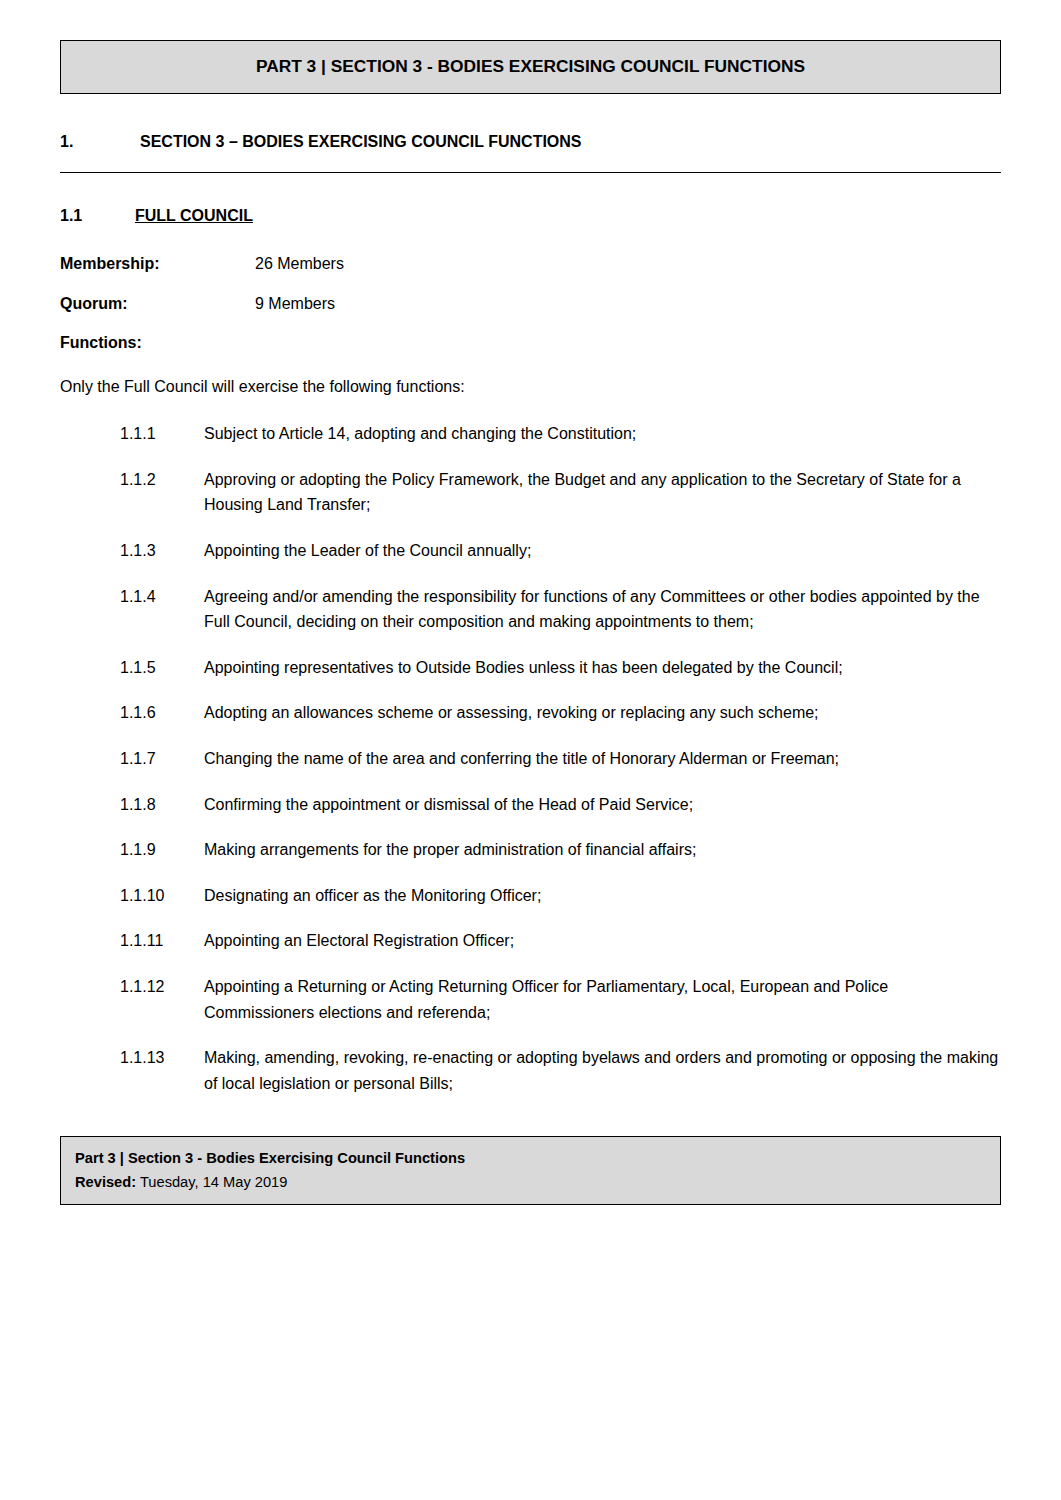PART 3 | SECTION 3 - BODIES EXERCISING COUNCIL FUNCTIONS
1.
SECTION 3 – BODIES EXERCISING COUNCIL FUNCTIONS
1.1 FULL COUNCIL
Membership: 26 Members
Quorum: 9 Members
Functions:
Only the Full Council will exercise the following functions:
1.1.1 Subject to Article 14, adopting and changing the Constitution;
1.1.2 Approving or adopting the Policy Framework, the Budget and any application to the Secretary of State for a Housing Land Transfer;
1.1.3 Appointing the Leader of the Council annually;
1.1.4 Agreeing and/or amending the responsibility for functions of any Committees or other bodies appointed by the Full Council, deciding on their composition and making appointments to them;
1.1.5 Appointing representatives to Outside Bodies unless it has been delegated by the Council;
1.1.6 Adopting an allowances scheme or assessing, revoking or replacing any such scheme;
1.1.7 Changing the name of the area and conferring the title of Honorary Alderman or Freeman;
1.1.8 Confirming the appointment or dismissal of the Head of Paid Service;
1.1.9 Making arrangements for the proper administration of financial affairs;
1.1.10 Designating an officer as the Monitoring Officer;
1.1.11 Appointing an Electoral Registration Officer;
1.1.12 Appointing a Returning or Acting Returning Officer for Parliamentary, Local, European and Police Commissioners elections and referenda;
1.1.13 Making, amending, revoking, re-enacting or adopting byelaws and orders and promoting or opposing the making of local legislation or personal Bills;
Part 3 | Section 3 - Bodies Exercising Council Functions
Revised: Tuesday, 14 May 2019